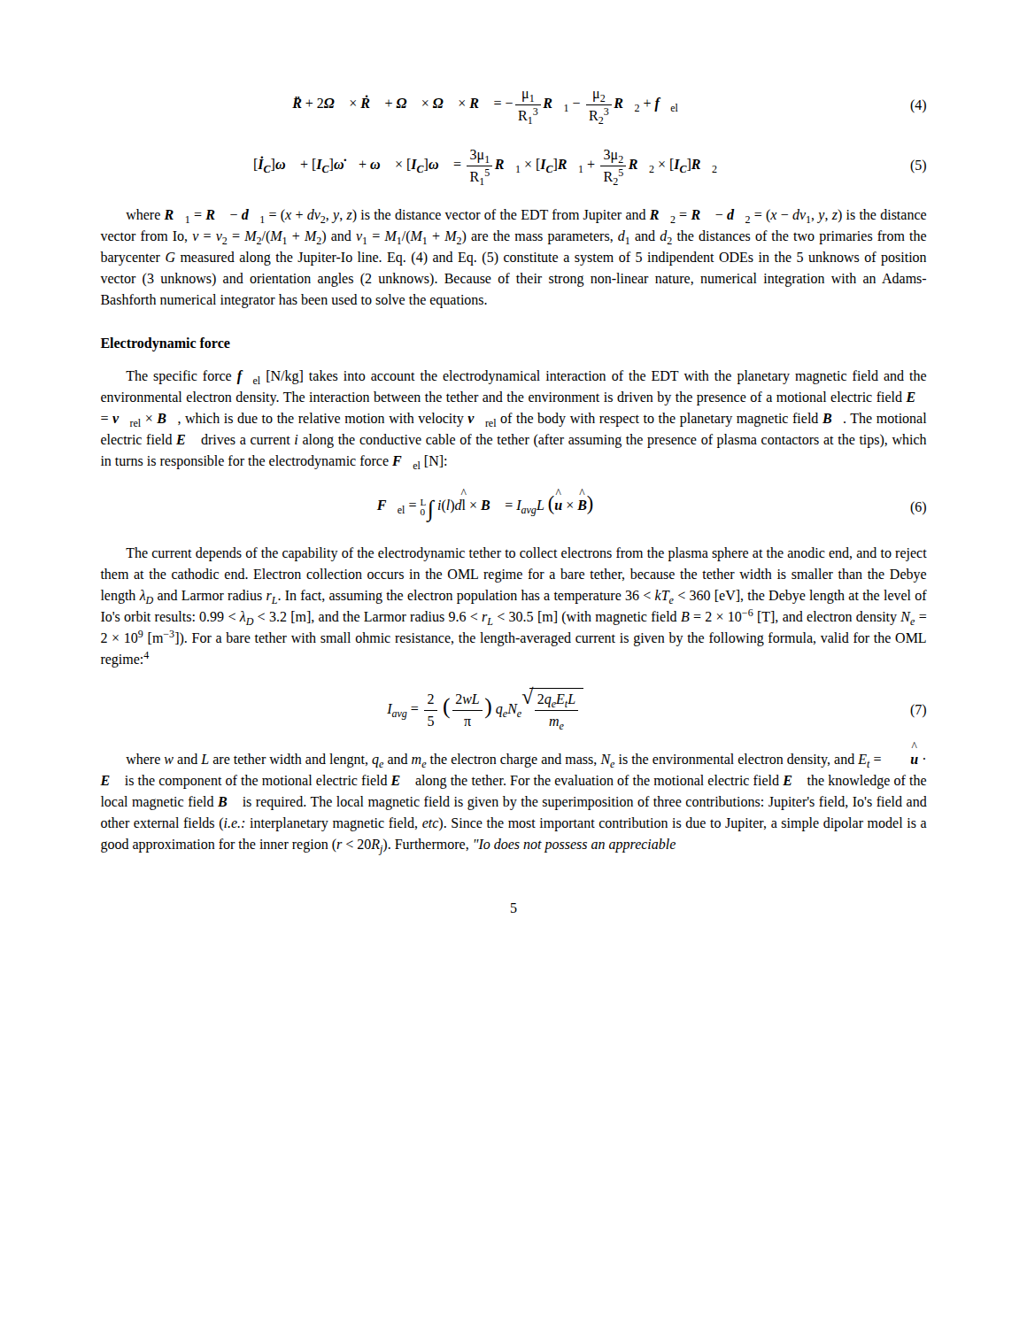R̈ + 2Ω⃗ × Ṙ⃗ + Ω⃗ × Ω⃗ × R⃗ = −μ1 R13 R⃗1 − μ2 R23 R⃗2 + f⃗el
(4)
[İC]ω⃗ + [IC]ω̇⃗ + ω⃗ × [IC]ω⃗ = 3μ1 R15 R⃗1 × [IC]R⃗1 + 3μ2 R25 R⃗2 × [IC]R⃗2
(5)
where R⃗1 = R⃗ − d⃗1 = (x + dν2, y, z) is the distance vector of the EDT from Jupiter and R⃗2 = R⃗ − d⃗2 = (x − dν1, y, z) is the distance vector from Io, ν = ν2 = M2/(M1 + M2) and ν1 = M1/(M1 + M2) are the mass parameters, d1 and d2 the distances of the two primaries from the barycenter G measured along the Jupiter-Io line. Eq. (4) and Eq. (5) constitute a system of 5 indipendent ODEs in the 5 unknows of position vector (3 unknows) and orientation angles (2 unknows). Because of their strong non-linear nature, numerical integration with an Adams-Bashforth numerical integrator has been used to solve the equations.
Electrodynamic force
The specific force f⃗el [N/kg] takes into account the electrodynamical interaction of the EDT with the planetary magnetic field and the environmental electron density. The interaction between the tether and the environment is driven by the presence of a motional electric field E⃗ = v⃗rel × B⃗, which is due to the relative motion with velocity v⃗rel of the body with respect to the planetary magnetic field B⃗. The motional electric field E⃗ drives a current i along the conductive cable of the tether (after assuming the presence of plasma contactors at the tips), which in turns is responsible for the electrodynamic force F⃗el [N]:
F⃗el = L 0∫ i(l)dl × B⃗ = IavgL (u × B)
(6)
The current depends of the capability of the electrodynamic tether to collect electrons from the plasma sphere at the anodic end, and to reject them at the cathodic end. Electron collection occurs in the OML regime for a bare tether, because the tether width is smaller than the Debye length λD and Larmor radius rL. In fact, assuming the electron population has a temperature 36 < kTe < 360 [eV], the Debye length at the level of Io's orbit results: 0.99 < λD < 3.2 [m], and the Larmor radius 9.6 < rL < 30.5 [m] (with magnetic field B = 2 × 10−6 [T], and electron density Ne = 2 × 109 [m−3]). For a bare tether with small ohmic resistance, the length-averaged current is given by the following formula, valid for the OML regime:4
Iavg = 25 (2wL π) qeNe 2qeEtL me
(7)
where w and L are tether width and lengnt, qe and me the electron charge and mass, Ne is the environmental electron density, and Et = u · E⃗ is the component of the motional electric field E⃗ along the tether. For the evaluation of the motional electric field E⃗ the knowledge of the local magnetic field B⃗ is required. The local magnetic field is given by the superimposition of three contributions: Jupiter's field, Io's field and other external fields (i.e.: interplanetary magnetic field, etc). Since the most important contribution is due to Jupiter, a simple dipolar model is a good approximation for the inner region (r < 20Rj). Furthermore, "Io does not possess an appreciable
5